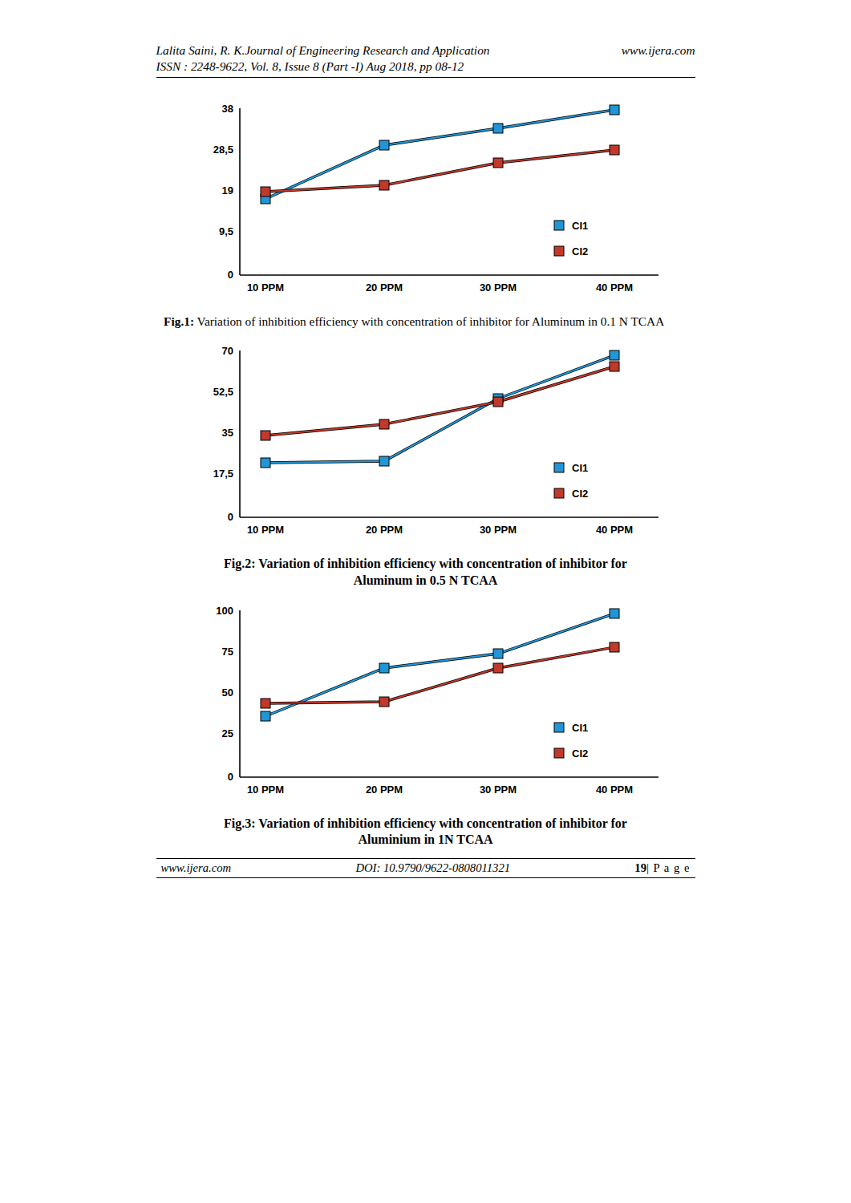Lalita Saini, R. K.Journal of Engineering Research and Application www.ijera.com
ISSN : 2248-9622, Vol. 8, Issue 8 (Part -I) Aug 2018, pp 08-12
38 28,5 19 9,5 0 10 PPM 20 PPM 30 PPM 40 PPM CI1 CI2
Fig.1: Variation of inhibition efficiency with concentration of inhibitor for Aluminum in 0.1 N TCAA
70 52,5 35 17,5 0 10 PPM 20 PPM 30 PPM 40 PPM CI1 CI2
Fig.2: Variation of inhibition efficiency with concentration of inhibitor for
Aluminum in 0.5 N TCAA
100 75 50 25 0 10 PPM 20 PPM 30 PPM 40 PPM CI1 CI2
Fig.3: Variation of inhibition efficiency with concentration of inhibitor for
Aluminium in 1N TCAA
www.ijera.com DOI: 10.9790/9622-0808011321 19| P a g e